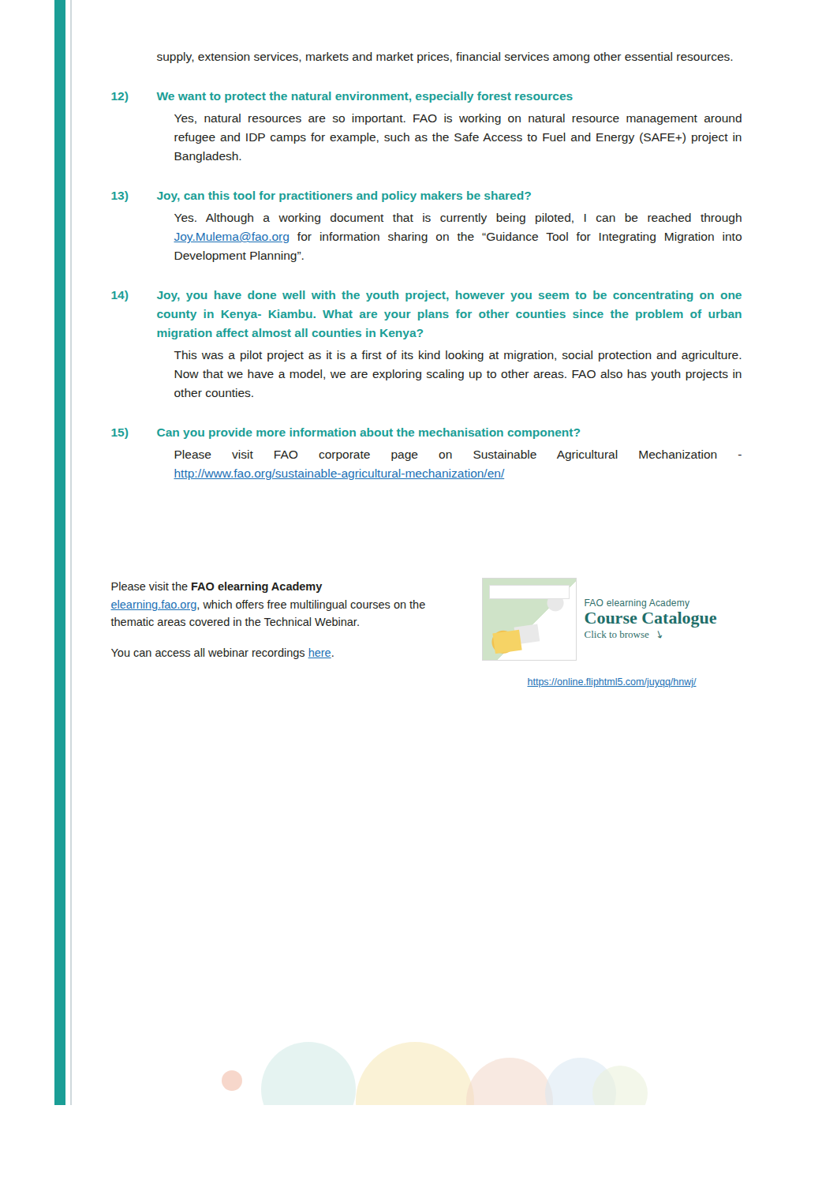supply, extension services, markets and market prices, financial services among other essential resources.
We want to protect the natural environment, especially forest resources
Yes, natural resources are so important. FAO is working on natural resource management around refugee and IDP camps for example, such as the Safe Access to Fuel and Energy (SAFE+) project in Bangladesh.
Joy, can this tool for practitioners and policy makers be shared?
Yes. Although a working document that is currently being piloted, I can be reached through Joy.Mulema@fao.org for information sharing on the “Guidance Tool for Integrating Migration into Development Planning”.
Joy, you have done well with the youth project, however you seem to be concentrating on one county in Kenya- Kiambu. What are your plans for other counties since the problem of urban migration affect almost all counties in Kenya?
This was a pilot project as it is a first of its kind looking at migration, social protection and agriculture. Now that we have a model, we are exploring scaling up to other areas. FAO also has youth projects in other counties.
Can you provide more information about the mechanisation component?
Please visit FAO corporate page on Sustainable Agricultural Mechanization - http://www.fao.org/sustainable-agricultural-mechanization/en/
Please visit the FAO elearning Academy
elearning.fao.org, which offers free multilingual courses on the thematic areas covered in the Technical Webinar.
You can access all webinar recordings here.
FAO elearning Academy
Course Catalogue
Click to browse ↘
https://online.fliphtml5.com/juyqq/hnwj/